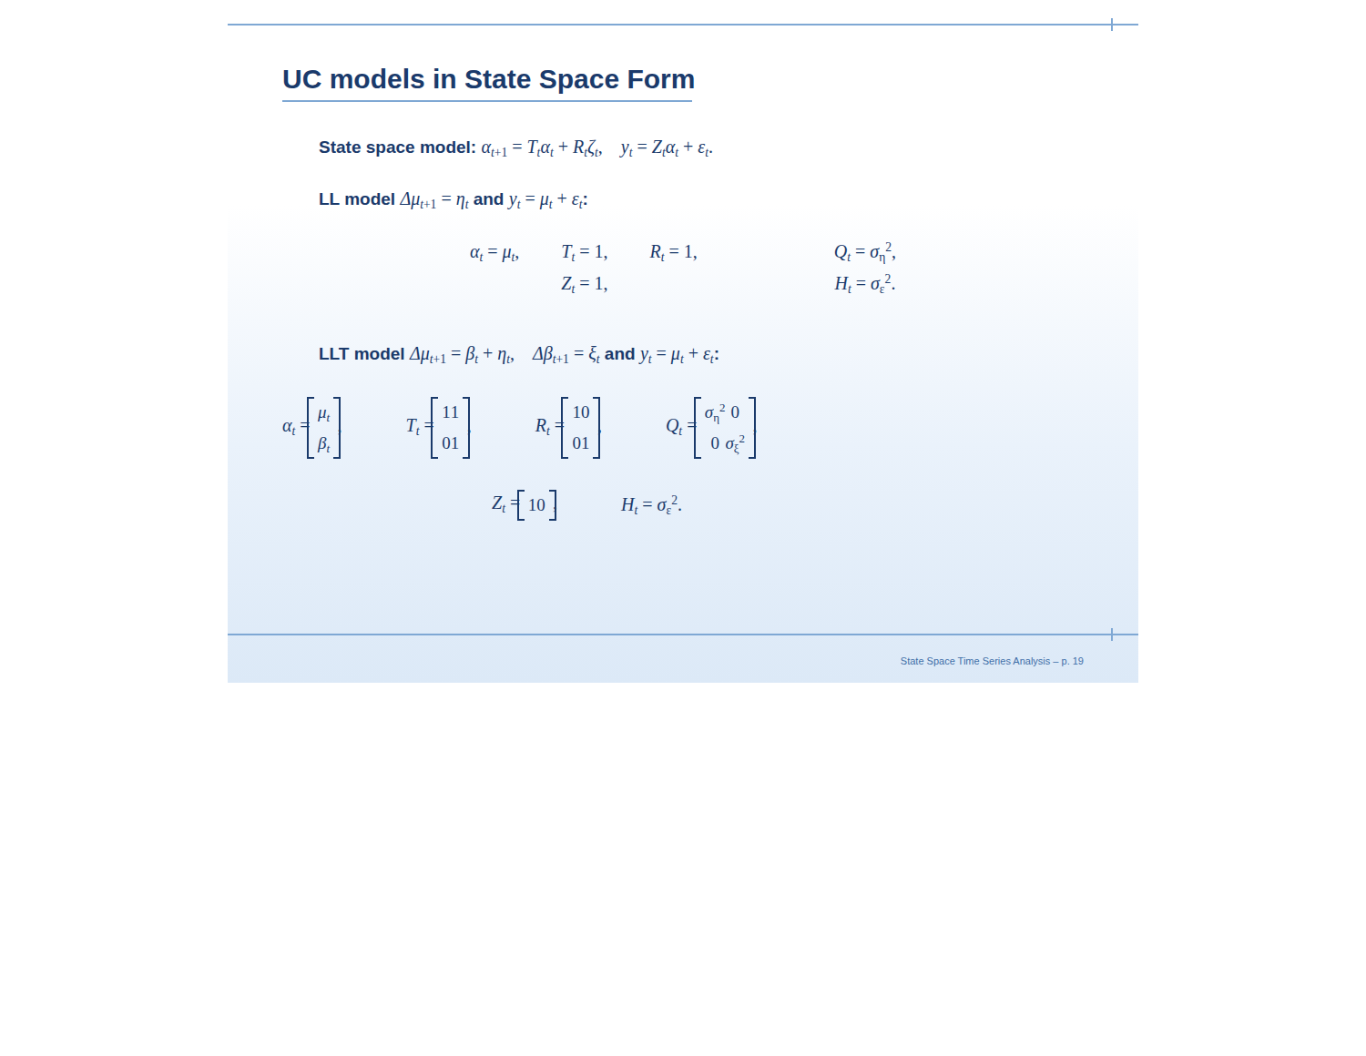UC models in State Space Form
State space model: αt+1 = Ttαt + Rtζt, yt = Ztαt + εt.
LL model Δμt+1 = ηt and yt = μt + εt:
| α t = μ t , | | T t = 1 , | | R t = 1 , | | Q t = σ η 2 , |
| | | Z t = 1 , | | | | H t = σ ε 2 . |
LLT model Δμt+1 = βt + ηt, Δβt+1 = ξt and yt = μt + εt:
| α t = / μ t / / β t / , | | T t = / 1 / 1 / / 0 / 1 / , | | R t = / 1 / 0 / / 0 / 1 / , | | Q t = / σ η 2 / 0 / / 0 / σ ξ 2 / , |
| Z t = / 1 / 0 / , | | H t = σ ε 2 . |
State Space Time Series Analysis – p. 19